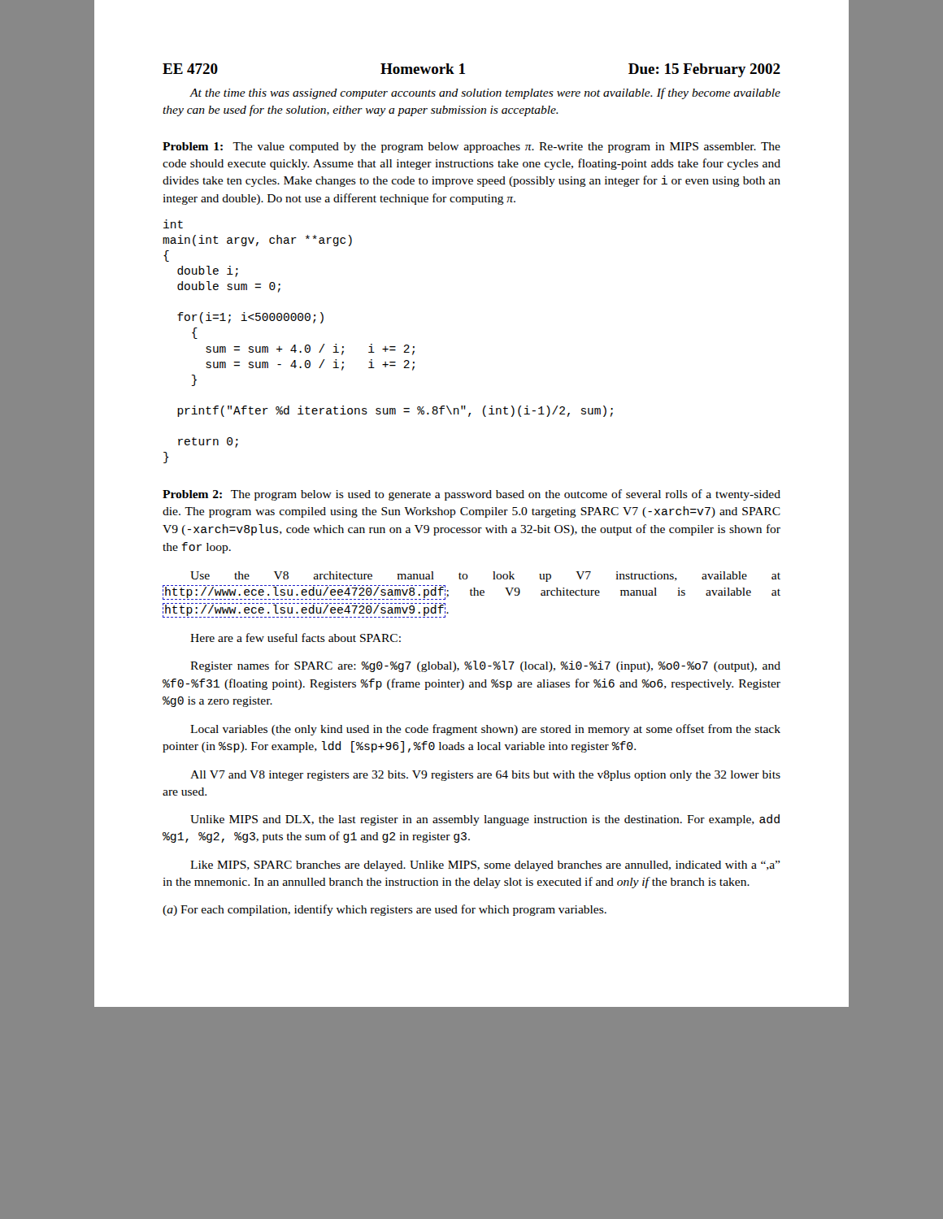EE 4720
Homework 1
Due: 15 February 2002
At the time this was assigned computer accounts and solution templates were not available. If they become available they can be used for the solution, either way a paper submission is acceptable.
Problem 1: The value computed by the program below approaches π. Re-write the program in MIPS assembler. The code should execute quickly. Assume that all integer instructions take one cycle, floating-point adds take four cycles and divides take ten cycles. Make changes to the code to improve speed (possibly using an integer for i or even using both an integer and double). Do not use a different technique for computing π.
int
main(int argv, char **argc)
{
  double i;
  double sum = 0;

  for(i=1; i<50000000;)
    {
      sum = sum + 4.0 / i;   i += 2;
      sum = sum - 4.0 / i;   i += 2;
    }

  printf("After %d iterations sum = %.8f\n", (int)(i-1)/2, sum);

  return 0;
}
Problem 2: The program below is used to generate a password based on the outcome of several rolls of a twenty-sided die. The program was compiled using the Sun Workshop Compiler 5.0 targeting SPARC V7 (-xarch=v7) and SPARC V9 (-xarch=v8plus, code which can run on a V9 processor with a 32-bit OS), the output of the compiler is shown for the for loop.
Use the V8 architecture manual to look up V7 instructions, available at http://www.ece.lsu.edu/ee4720/samv8.pdf; the V9 architecture manual is available at http://www.ece.lsu.edu/ee4720/samv9.pdf.
Here are a few useful facts about SPARC:
Register names for SPARC are: %g0-%g7 (global), %l0-%l7 (local), %i0-%i7 (input), %o0-%o7 (output), and %f0-%f31 (floating point). Registers %fp (frame pointer) and %sp are aliases for %i6 and %o6, respectively. Register %g0 is a zero register.
Local variables (the only kind used in the code fragment shown) are stored in memory at some offset from the stack pointer (in %sp). For example, ldd [%sp+96],%f0 loads a local variable into register %f0.
All V7 and V8 integer registers are 32 bits. V9 registers are 64 bits but with the v8plus option only the 32 lower bits are used.
Unlike MIPS and DLX, the last register in an assembly language instruction is the destination. For example, add %g1, %g2, %g3, puts the sum of g1 and g2 in register g3.
Like MIPS, SPARC branches are delayed. Unlike MIPS, some delayed branches are annulled, indicated with a “,a” in the mnemonic. In an annulled branch the instruction in the delay slot is executed if and only if the branch is taken.
(a) For each compilation, identify which registers are used for which program variables.